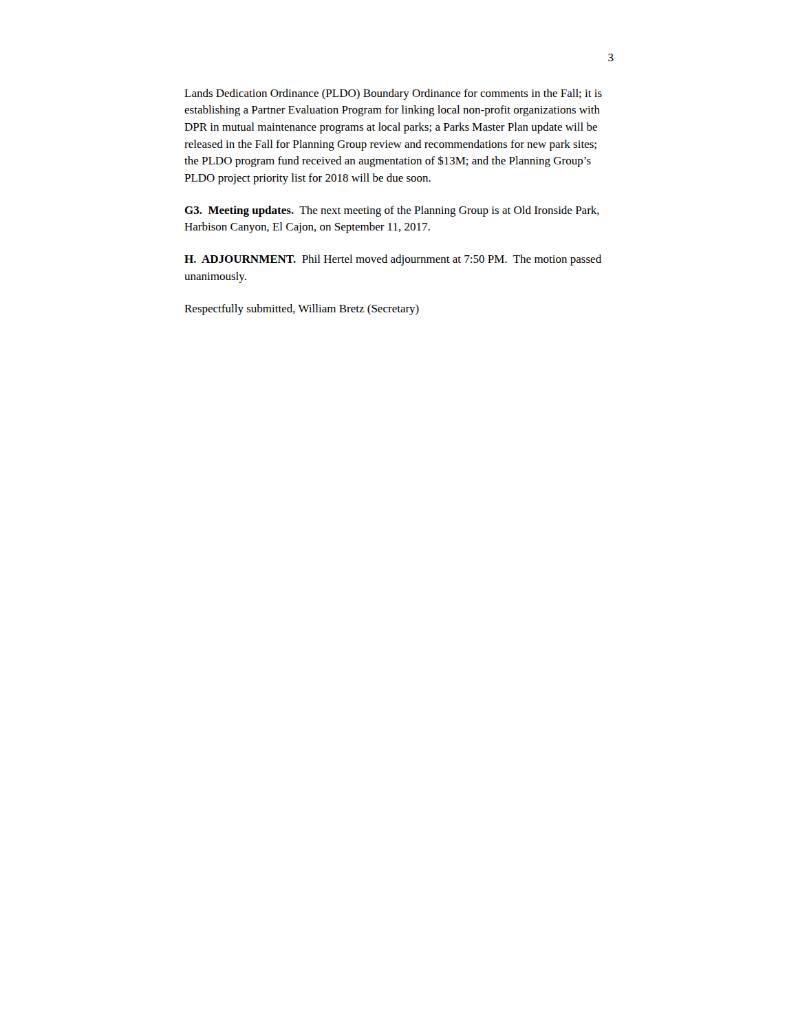3
Lands Dedication Ordinance (PLDO) Boundary Ordinance for comments in the Fall; it is establishing a Partner Evaluation Program for linking local non-profit organizations with DPR in mutual maintenance programs at local parks; a Parks Master Plan update will be released in the Fall for Planning Group review and recommendations for new park sites; the PLDO program fund received an augmentation of $13M; and the Planning Group’s PLDO project priority list for 2018 will be due soon.
G3. Meeting updates. The next meeting of the Planning Group is at Old Ironside Park, Harbison Canyon, El Cajon, on September 11, 2017.
H. ADJOURNMENT. Phil Hertel moved adjournment at 7:50 PM. The motion passed unanimously.
Respectfully submitted, William Bretz (Secretary)